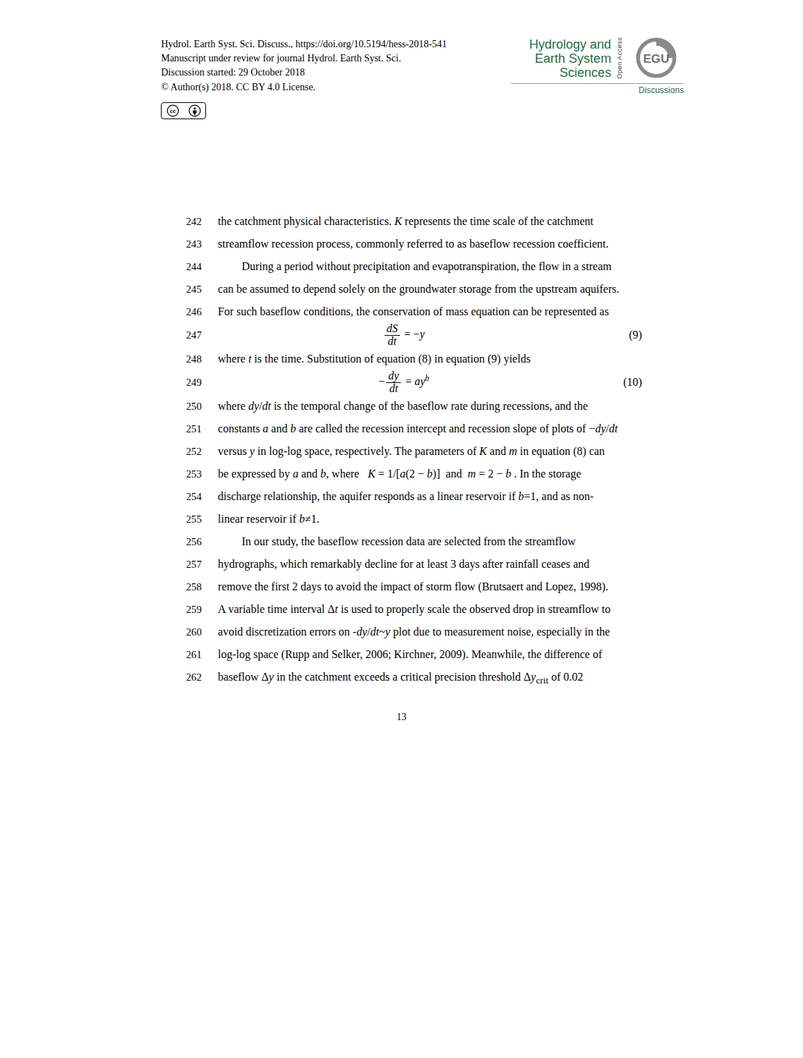Hydrol. Earth Syst. Sci. Discuss., https://doi.org/10.5194/hess-2018-541
Manuscript under review for journal Hydrol. Earth Syst. Sci.
Discussion started: 29 October 2018
© Author(s) 2018. CC BY 4.0 License.
Hydrology and
Earth System
Sciences
Open Access
EGU
Discussions
cc
242
the catchment physical characteristics. K represents the time scale of the catchment
243
streamflow recession process, commonly referred to as baseflow recession coefficient.
244
During a period without precipitation and evapotranspiration, the flow in a stream
245
can be assumed to depend solely on the groundwater storage from the upstream aquifers.
246
For such baseflow conditions, the conservation of mass equation can be represented as
247
dS dt = −y
(9)
248
where t is the time. Substitution of equation (8) in equation (9) yields
249
−dy dt = ayb
(10)
250
where dy/dt is the temporal change of the baseflow rate during recessions, and the
251
constants a and b are called the recession intercept and recession slope of plots of −dy/dt
252
versus y in log-log space, respectively. The parameters of K and m in equation (8) can
253
be expressed by a and b, where K = 1/[a(2 − b)] and m = 2 − b . In the storage
254
discharge relationship, the aquifer responds as a linear reservoir if b=1, and as non-
255
linear reservoir if b≠1.
256
In our study, the baseflow recession data are selected from the streamflow
257
hydrographs, which remarkably decline for at least 3 days after rainfall ceases and
258
remove the first 2 days to avoid the impact of storm flow (Brutsaert and Lopez, 1998).
259
A variable time interval Δt is used to properly scale the observed drop in streamflow to
260
avoid discretization errors on -dy/dt~y plot due to measurement noise, especially in the
261
log-log space (Rupp and Selker, 2006; Kirchner, 2009). Meanwhile, the difference of
262
baseflow Δy in the catchment exceeds a critical precision threshold Δycrit of 0.02
13